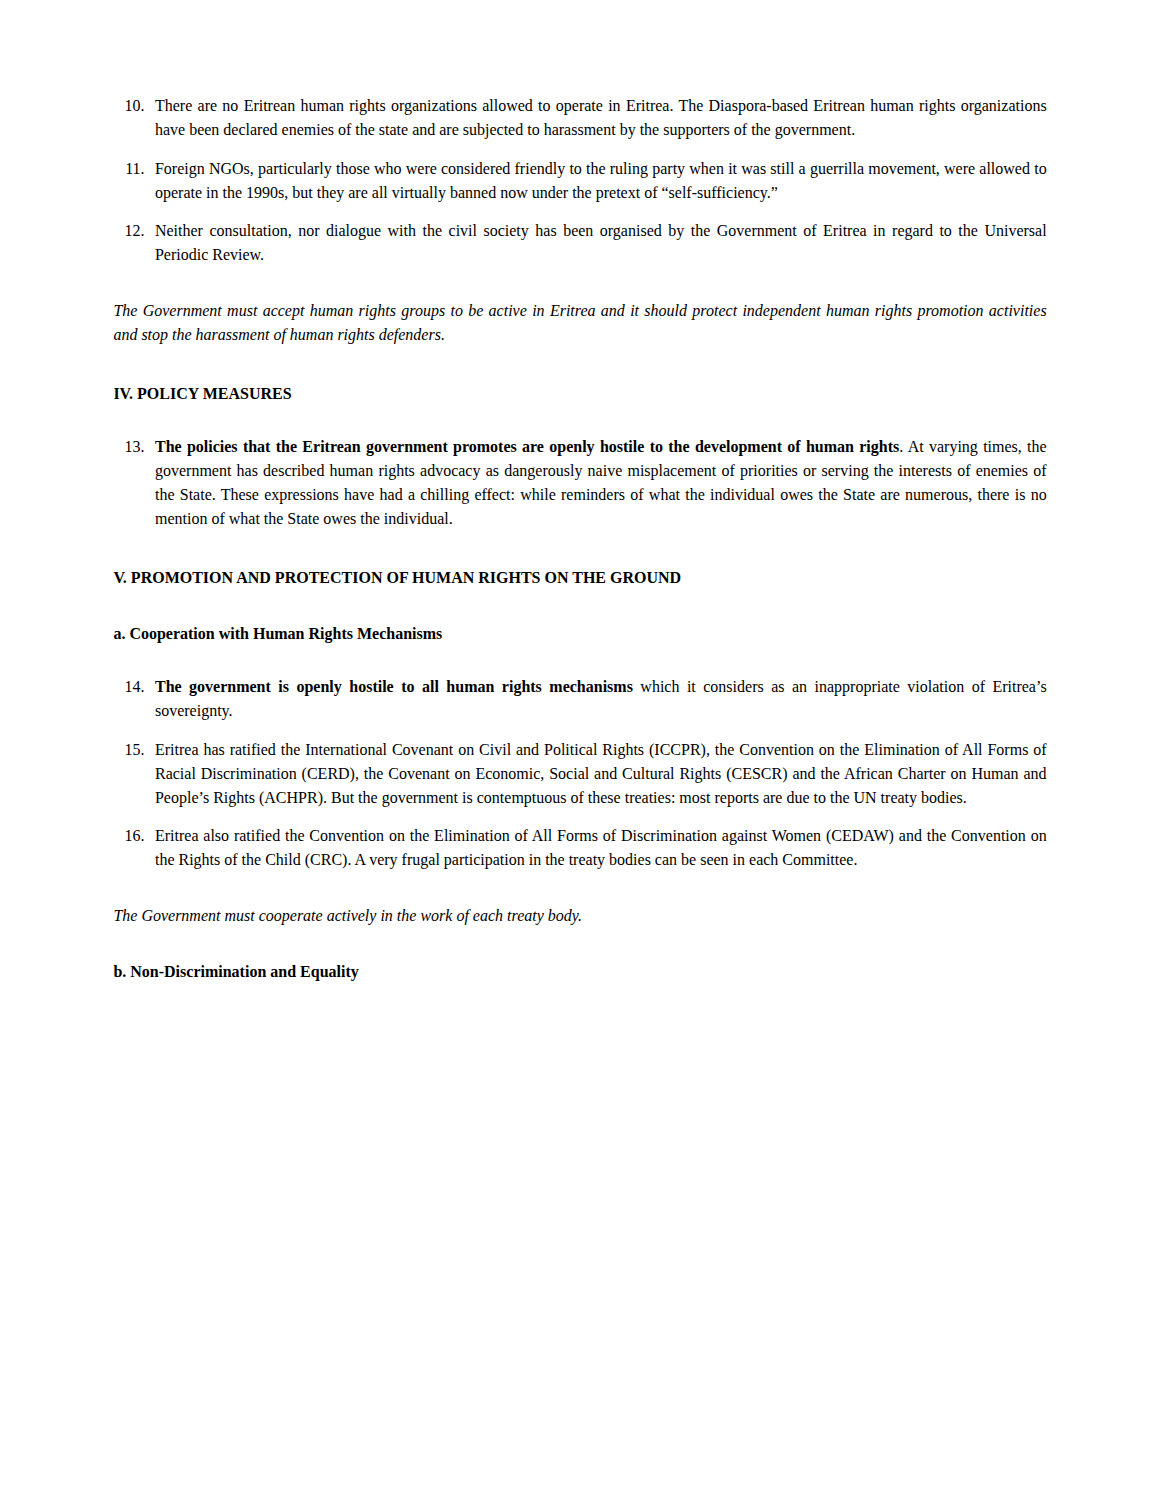There are no Eritrean human rights organizations allowed to operate in Eritrea. The Diaspora-based Eritrean human rights organizations have been declared enemies of the state and are subjected to harassment by the supporters of the government.
Foreign NGOs, particularly those who were considered friendly to the ruling party when it was still a guerrilla movement, were allowed to operate in the 1990s, but they are all virtually banned now under the pretext of “self-sufficiency.”
Neither consultation, nor dialogue with the civil society has been organised by the Government of Eritrea in regard to the Universal Periodic Review.
The Government must accept human rights groups to be active in Eritrea and it should protect independent human rights promotion activities and stop the harassment of human rights defenders.
IV. POLICY MEASURES
The policies that the Eritrean government promotes are openly hostile to the development of human rights. At varying times, the government has described human rights advocacy as dangerously naive misplacement of priorities or serving the interests of enemies of the State. These expressions have had a chilling effect: while reminders of what the individual owes the State are numerous, there is no mention of what the State owes the individual.
V. PROMOTION AND PROTECTION OF HUMAN RIGHTS ON THE GROUND
a. Cooperation with Human Rights Mechanisms
The government is openly hostile to all human rights mechanisms which it considers as an inappropriate violation of Eritrea’s sovereignty.
Eritrea has ratified the International Covenant on Civil and Political Rights (ICCPR), the Convention on the Elimination of All Forms of Racial Discrimination (CERD), the Covenant on Economic, Social and Cultural Rights (CESCR) and the African Charter on Human and People’s Rights (ACHPR). But the government is contemptuous of these treaties: most reports are due to the UN treaty bodies.
Eritrea also ratified the Convention on the Elimination of All Forms of Discrimination against Women (CEDAW) and the Convention on the Rights of the Child (CRC). A very frugal participation in the treaty bodies can be seen in each Committee.
The Government must cooperate actively in the work of each treaty body.
b. Non-Discrimination and Equality